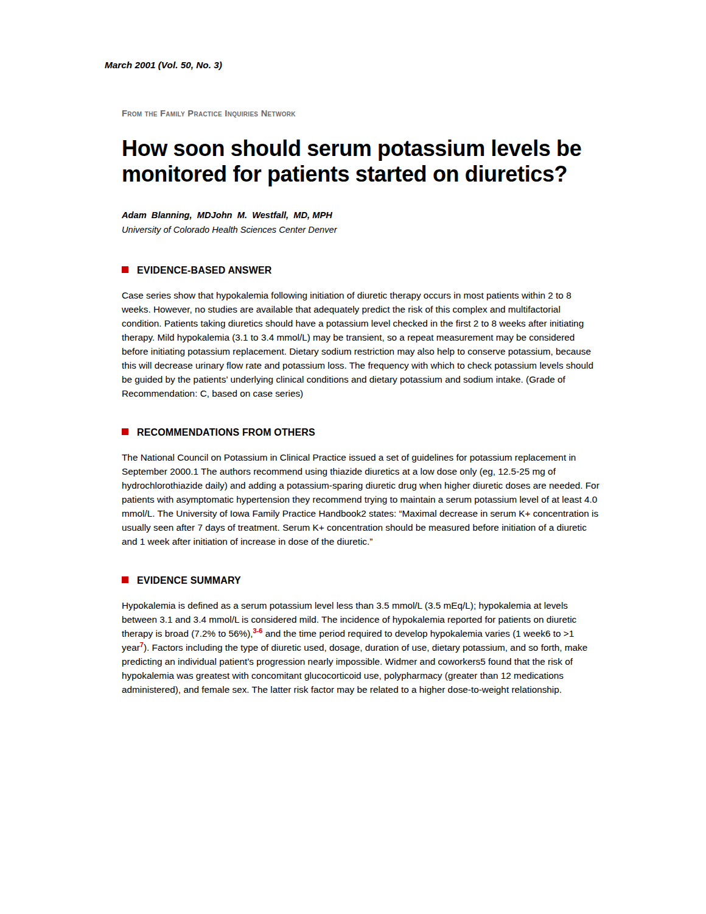March 2001 (Vol. 50, No. 3)
From the Family Practice Inquiries Network
How soon should serum potassium levels be monitored for patients started on diuretics?
Adam Blanning, MDJohn M. Westfall, MD, MPH
University of Colorado Health Sciences Center Denver
EVIDENCE-BASED ANSWER
Case series show that hypokalemia following initiation of diuretic therapy occurs in most patients within 2 to 8 weeks. However, no studies are available that adequately predict the risk of this complex and multifactorial condition. Patients taking diuretics should have a potassium level checked in the first 2 to 8 weeks after initiating therapy. Mild hypokalemia (3.1 to 3.4 mmol/L) may be transient, so a repeat measurement may be considered before initiating potassium replacement. Dietary sodium restriction may also help to conserve potassium, because this will decrease urinary flow rate and potassium loss. The frequency with which to check potassium levels should be guided by the patients’ underlying clinical conditions and dietary potassium and sodium intake. (Grade of Recommendation: C, based on case series)
RECOMMENDATIONS FROM OTHERS
The National Council on Potassium in Clinical Practice issued a set of guidelines for potassium replacement in September 2000.1 The authors recommend using thiazide diuretics at a low dose only (eg, 12.5-25 mg of hydrochlorothiazide daily) and adding a potassium-sparing diuretic drug when higher diuretic doses are needed. For patients with asymptomatic hypertension they recommend trying to maintain a serum potassium level of at least 4.0 mmol/L. The University of Iowa Family Practice Handbook2 states: “Maximal decrease in serum K+ concentration is usually seen after 7 days of treatment. Serum K+ concentration should be measured before initiation of a diuretic and 1 week after initiation of increase in dose of the diuretic.”
EVIDENCE SUMMARY
Hypokalemia is defined as a serum potassium level less than 3.5 mmol/L (3.5 mEq/L); hypokalemia at levels between 3.1 and 3.4 mmol/L is considered mild. The incidence of hypokalemia reported for patients on diuretic therapy is broad (7.2% to 56%),3-6 and the time period required to develop hypokalemia varies (1 week6 to >1 year7). Factors including the type of diuretic used, dosage, duration of use, dietary potassium, and so forth, make predicting an individual patient’s progression nearly impossible. Widmer and coworkers5 found that the risk of hypokalemia was greatest with concomitant glucocorticoid use, polypharmacy (greater than 12 medications administered), and female sex. The latter risk factor may be related to a higher dose-to-weight relationship.